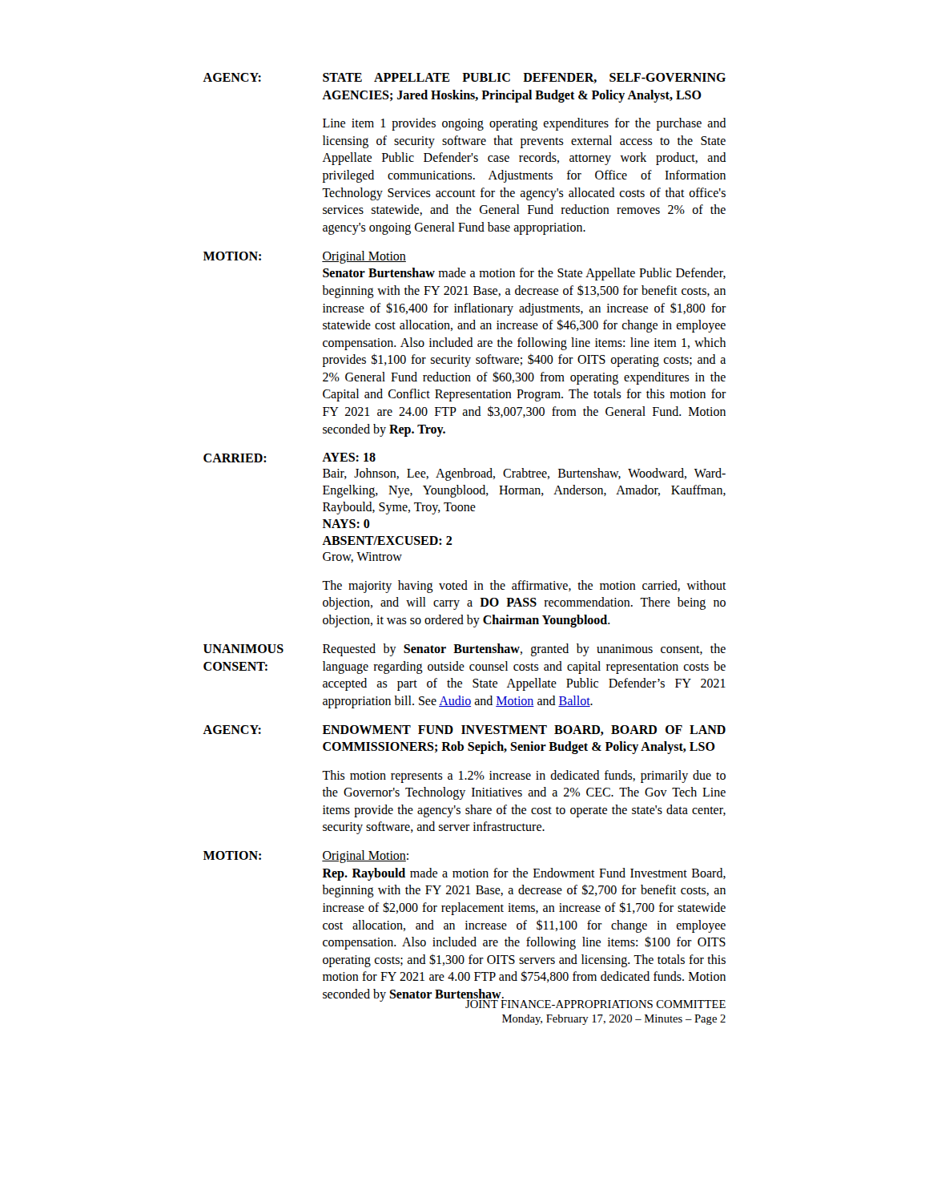| Agency: | STATE APPELLATE PUBLIC DEFENDER, SELF-GOVERNING AGENCIES; Jared Hoskins, Principal Budget & Policy Analyst, LSO Line item 1 provides ongoing operating expenditures for the purchase and licensing of security software that prevents external access to the State Appellate Public Defender's case records, attorney work product, and privileged communications. Adjustments for Office of Information Technology Services account for the agency's allocated costs of that office's services statewide, and the General Fund reduction removes 2% of the agency's ongoing General Fund base appropriation. |
| Motion: | Original Motion Senator Burtenshaw made a motion for the State Appellate Public Defender, beginning with the FY 2021 Base, a decrease of $13,500 for benefit costs, an increase of $16,400 for inflationary adjustments, an increase of $1,800 for statewide cost allocation, and an increase of $46,300 for change in employee compensation. Also included are the following line items: line item 1, which provides $1,100 for security software; $400 for OITS operating costs; and a 2% General Fund reduction of $60,300 from operating expenditures in the Capital and Conflict Representation Program. The totals for this motion for FY 2021 are 24.00 FTP and $3,007,300 from the General Fund. Motion seconded by Rep. Troy. |
| Carried: | AYES: 18 Bair, Johnson, Lee, Agenbroad, Crabtree, Burtenshaw, Woodward, Ward-Engelking, Nye, Youngblood, Horman, Anderson, Amador, Kauffman, Raybould, Syme, Troy, Toone NAYS: 0 ABSENT/EXCUSED: 2 Grow, Wintrow The majority having voted in the affirmative, the motion carried, without objection, and will carry a DO PASS recommendation. There being no objection, it was so ordered by Chairman Youngblood . |
| Unanimous Consent: | Requested by Senator Burtenshaw , granted by unanimous consent, the language regarding outside counsel costs and capital representation costs be accepted as part of the State Appellate Public Defender’s FY 2021 appropriation bill. See Audio and Motion and Ballot . |
| Agency: | ENDOWMENT FUND INVESTMENT BOARD, BOARD OF LAND COMMISSIONERS; Rob Sepich, Senior Budget & Policy Analyst, LSO This motion represents a 1.2% increase in dedicated funds, primarily due to the Governor's Technology Initiatives and a 2% CEC. The Gov Tech Line items provide the agency's share of the cost to operate the state's data center, security software, and server infrastructure. |
| Motion: | Original Motion : Rep. Raybould made a motion for the Endowment Fund Investment Board, beginning with the FY 2021 Base, a decrease of $2,700 for benefit costs, an increase of $2,000 for replacement items, an increase of $1,700 for statewide cost allocation, and an increase of $11,100 for change in employee compensation. Also included are the following line items: $100 for OITS operating costs; and $1,300 for OITS servers and licensing. The totals for this motion for FY 2021 are 4.00 FTP and $754,800 from dedicated funds. Motion seconded by Senator Burtenshaw . |
JOINT FINANCE-APPROPRIATIONS COMMITTEE
Monday, February 17, 2020 – Minutes – Page 2